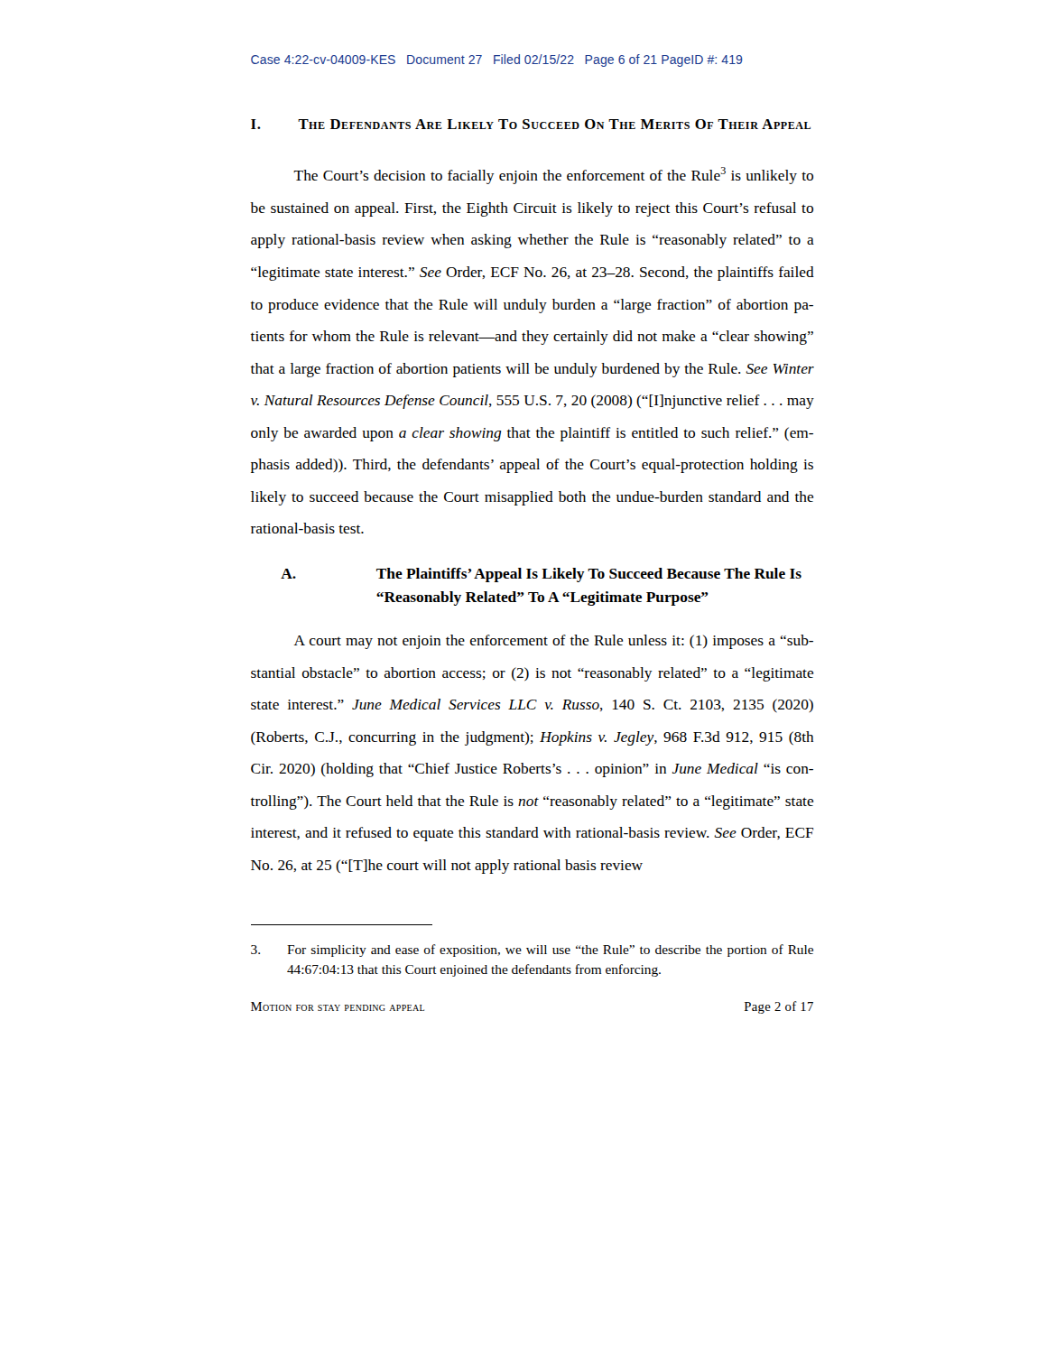Case 4:22-cv-04009-KES Document 27 Filed 02/15/22 Page 6 of 21 PageID #: 419
I. The Defendants Are Likely To Succeed On The Merits Of Their Appeal
The Court’s decision to facially enjoin the enforcement of the Rule3 is unlikely to be sustained on appeal. First, the Eighth Circuit is likely to reject this Court’s refusal to apply rational-basis review when asking whether the Rule is “reasonably related” to a “legitimate state interest.” See Order, ECF No. 26, at 23–28. Second, the plaintiffs failed to produce evidence that the Rule will unduly burden a “large fraction” of abortion patients for whom the Rule is relevant—and they certainly did not make a “clear showing” that a large fraction of abortion patients will be unduly burdened by the Rule. See Winter v. Natural Resources Defense Council, 555 U.S. 7, 20 (2008) (“[I]njunctive relief . . . may only be awarded upon a clear showing that the plaintiff is entitled to such relief.” (emphasis added)). Third, the defendants’ appeal of the Court’s equal-protection holding is likely to succeed because the Court misapplied both the undue-burden standard and the rational-basis test.
A. The Plaintiffs’ Appeal Is Likely To Succeed Because The Rule Is “Reasonably Related” To A “Legitimate Purpose”
A court may not enjoin the enforcement of the Rule unless it: (1) imposes a “substantial obstacle” to abortion access; or (2) is not “reasonably related” to a “legitimate state interest.” June Medical Services LLC v. Russo, 140 S. Ct. 2103, 2135 (2020) (Roberts, C.J., concurring in the judgment); Hopkins v. Jegley, 968 F.3d 912, 915 (8th Cir. 2020) (holding that “Chief Justice Roberts’s . . . opinion” in June Medical “is controlling”). The Court held that the Rule is not “reasonably related” to a “legitimate” state interest, and it refused to equate this standard with rational-basis review. See Order, ECF No. 26, at 25 (“[T]he court will not apply rational basis review
3. For simplicity and ease of exposition, we will use “the Rule” to describe the portion of Rule 44:67:04:13 that this Court enjoined the defendants from enforcing.
Motion for stay pending appeal Page 2 of 17